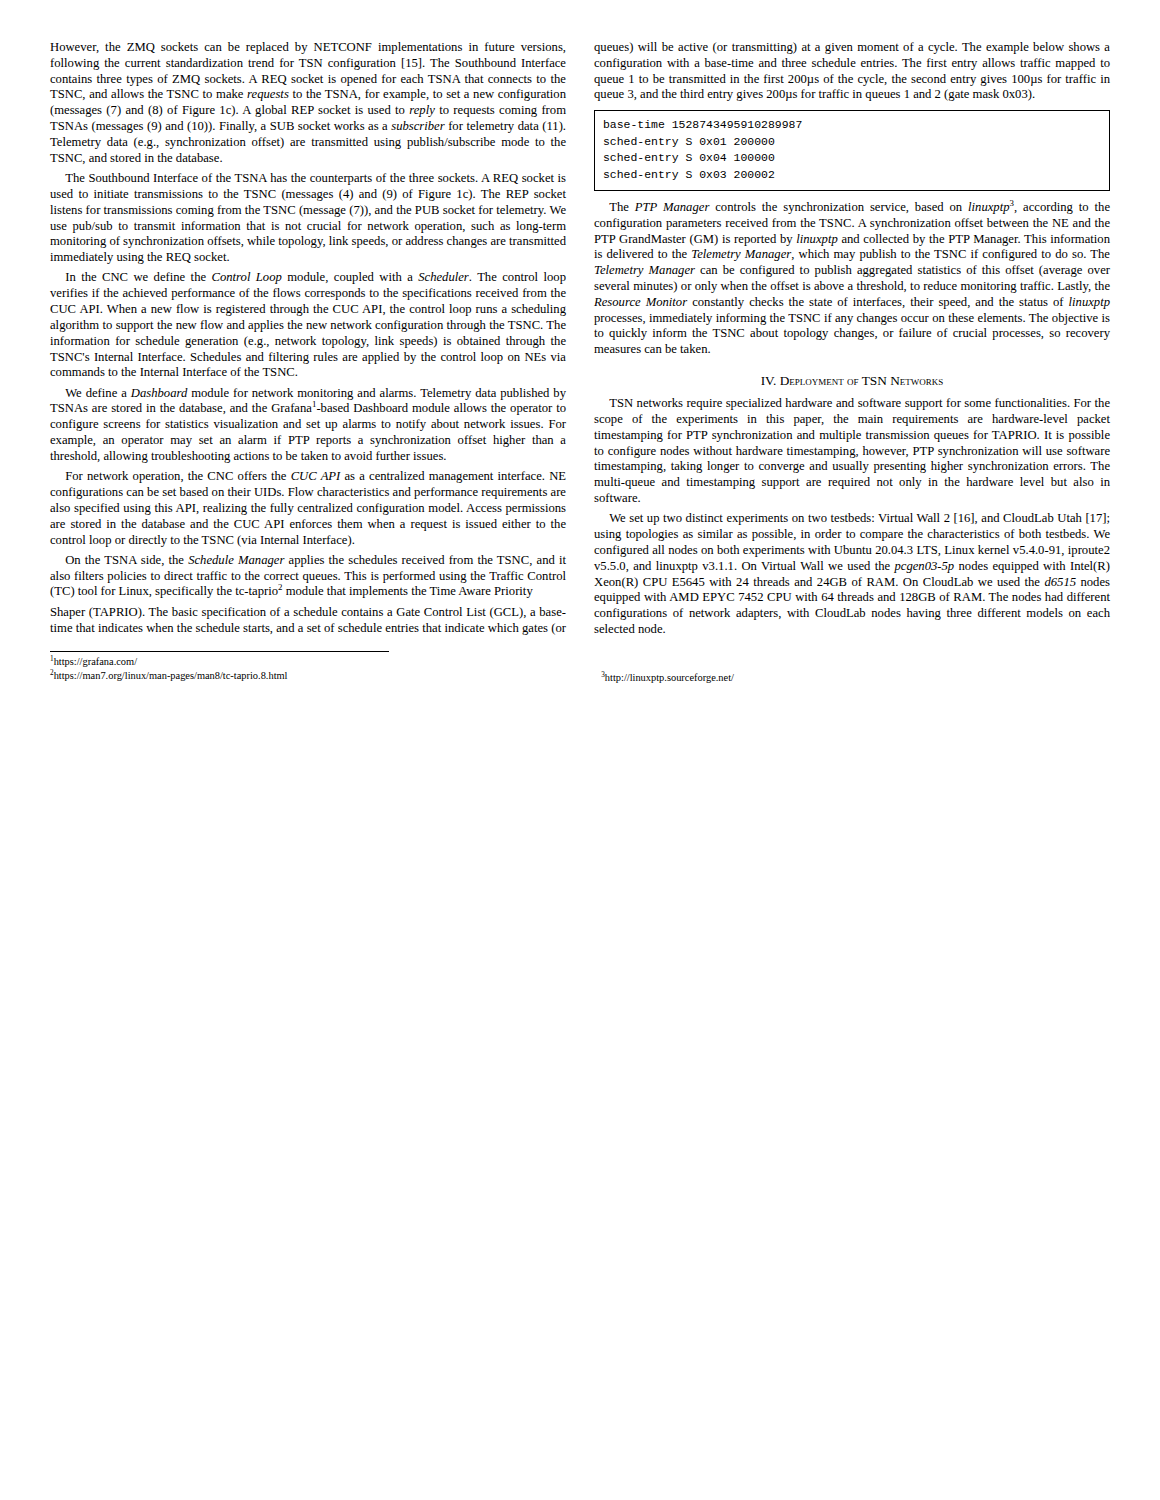However, the ZMQ sockets can be replaced by NETCONF implementations in future versions, following the current standardization trend for TSN configuration [15]. The Southbound Interface contains three types of ZMQ sockets. A REQ socket is opened for each TSNA that connects to the TSNC, and allows the TSNC to make requests to the TSNA, for example, to set a new configuration (messages (7) and (8) of Figure 1c). A global REP socket is used to reply to requests coming from TSNAs (messages (9) and (10)). Finally, a SUB socket works as a subscriber for telemetry data (11). Telemetry data (e.g., synchronization offset) are transmitted using publish/subscribe mode to the TSNC, and stored in the database.
The Southbound Interface of the TSNA has the counterparts of the three sockets. A REQ socket is used to initiate transmissions to the TSNC (messages (4) and (9) of Figure 1c). The REP socket listens for transmissions coming from the TSNC (message (7)), and the PUB socket for telemetry. We use pub/sub to transmit information that is not crucial for network operation, such as long-term monitoring of synchronization offsets, while topology, link speeds, or address changes are transmitted immediately using the REQ socket.
In the CNC we define the Control Loop module, coupled with a Scheduler. The control loop verifies if the achieved performance of the flows corresponds to the specifications received from the CUC API. When a new flow is registered through the CUC API, the control loop runs a scheduling algorithm to support the new flow and applies the new network configuration through the TSNC. The information for schedule generation (e.g., network topology, link speeds) is obtained through the TSNC's Internal Interface. Schedules and filtering rules are applied by the control loop on NEs via commands to the Internal Interface of the TSNC.
We define a Dashboard module for network monitoring and alarms. Telemetry data published by TSNAs are stored in the database, and the Grafana1-based Dashboard module allows the operator to configure screens for statistics visualization and set up alarms to notify about network issues. For example, an operator may set an alarm if PTP reports a synchronization offset higher than a threshold, allowing troubleshooting actions to be taken to avoid further issues.
For network operation, the CNC offers the CUC API as a centralized management interface. NE configurations can be set based on their UIDs. Flow characteristics and performance requirements are also specified using this API, realizing the fully centralized configuration model. Access permissions are stored in the database and the CUC API enforces them when a request is issued either to the control loop or directly to the TSNC (via Internal Interface).
On the TSNA side, the Schedule Manager applies the schedules received from the TSNC, and it also filters policies to direct traffic to the correct queues. This is performed using the Traffic Control (TC) tool for Linux, specifically the tc-taprio2 module that implements the Time Aware Priority
Shaper (TAPRIO). The basic specification of a schedule contains a Gate Control List (GCL), a base-time that indicates when the schedule starts, and a set of schedule entries that indicate which gates (or queues) will be active (or transmitting) at a given moment of a cycle. The example below shows a configuration with a base-time and three schedule entries. The first entry allows traffic mapped to queue 1 to be transmitted in the first 200µs of the cycle, the second entry gives 100µs for traffic in queue 3, and the third entry gives 200µs for traffic in queues 1 and 2 (gate mask 0x03).
base-time 1528743495910289987 sched-entry S 0x01 200000 sched-entry S 0x04 100000 sched-entry S 0x03 200002
The PTP Manager controls the synchronization service, based on linuxptp3, according to the configuration parameters received from the TSNC. A synchronization offset between the NE and the PTP GrandMaster (GM) is reported by linuxptp and collected by the PTP Manager. This information is delivered to the Telemetry Manager, which may publish to the TSNC if configured to do so. The Telemetry Manager can be configured to publish aggregated statistics of this offset (average over several minutes) or only when the offset is above a threshold, to reduce monitoring traffic. Lastly, the Resource Monitor constantly checks the state of interfaces, their speed, and the status of linuxptp processes, immediately informing the TSNC if any changes occur on these elements. The objective is to quickly inform the TSNC about topology changes, or failure of crucial processes, so recovery measures can be taken.
IV. Deployment of TSN Networks
TSN networks require specialized hardware and software support for some functionalities. For the scope of the experiments in this paper, the main requirements are hardware-level packet timestamping for PTP synchronization and multiple transmission queues for TAPRIO. It is possible to configure nodes without hardware timestamping, however, PTP synchronization will use software timestamping, taking longer to converge and usually presenting higher synchronization errors. The multi-queue and timestamping support are required not only in the hardware level but also in software.
We set up two distinct experiments on two testbeds: Virtual Wall 2 [16], and CloudLab Utah [17]; using topologies as similar as possible, in order to compare the characteristics of both testbeds. We configured all nodes on both experiments with Ubuntu 20.04.3 LTS, Linux kernel v5.4.0-91, iproute2 v5.5.0, and linuxptp v3.1.1. On Virtual Wall we used the pcgen03-5p nodes equipped with Intel(R) Xeon(R) CPU E5645 with 24 threads and 24GB of RAM. On CloudLab we used the d6515 nodes equipped with AMD EPYC 7452 CPU with 64 threads and 128GB of RAM. The nodes had different configurations of network adapters, with CloudLab nodes having three different models on each selected node.
1https://grafana.com/
2https://man7.org/linux/man-pages/man8/tc-taprio.8.html
3http://linuxptp.sourceforge.net/